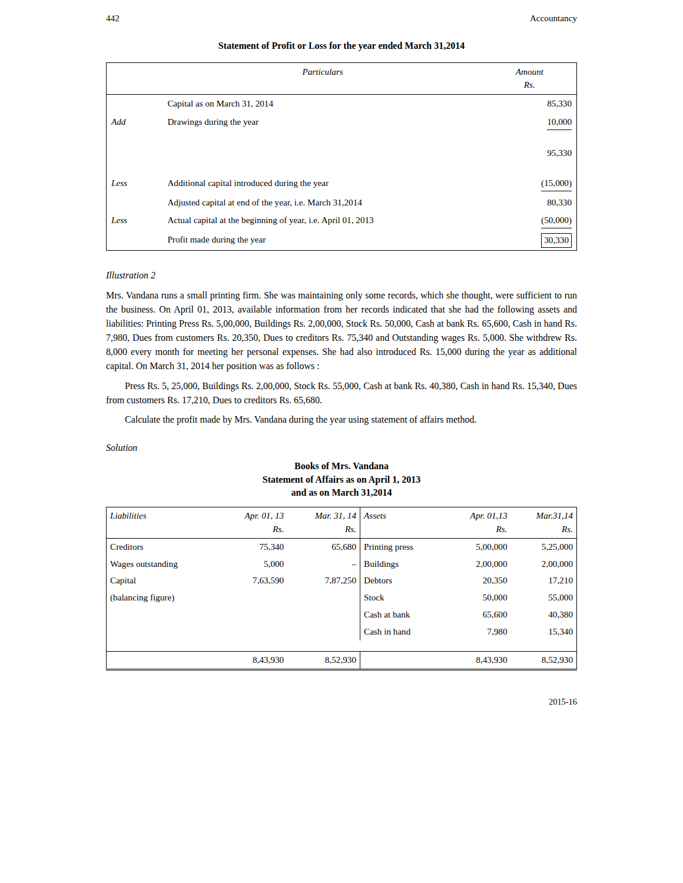442 Accountancy
Statement of Profit or Loss for the year ended March 31,2014
| | Particulars | Amount Rs. |
| --- | --- | --- |
| | Capital as on March 31, 2014 | 85,330 |
| Add | Drawings during the year | 10,000 |
| | | 95,330 |
| Less | Additional capital introduced during the year | (15,000) |
| | Adjusted capital at end of the year, i.e. March 31,2014 | 80,330 |
| Less | Actual capital at the beginning of year, i.e. April 01, 2013 | (50,000) |
| | Profit made during the year | 30,330 |
Illustration 2
Mrs. Vandana runs a small printing firm. She was maintaining only some records, which she thought, were sufficient to run the business. On April 01, 2013, available information from her records indicated that she had the following assets and liabilities: Printing Press Rs. 5,00,000, Buildings Rs. 2,00,000, Stock Rs. 50,000, Cash at bank Rs. 65,600, Cash in hand Rs. 7,980, Dues from customers Rs. 20,350, Dues to creditors Rs. 75,340 and Outstanding wages Rs. 5,000. She withdrew Rs. 8,000 every month for meeting her personal expenses. She had also introduced Rs. 15,000 during the year as additional capital. On March 31, 2014 her position was as follows :
Press Rs. 5, 25,000, Buildings Rs. 2,00,000, Stock Rs. 55,000, Cash at bank Rs. 40,380, Cash in hand Rs. 15,340, Dues from customers Rs. 17,210, Dues to creditors Rs. 65,680.
Calculate the profit made by Mrs. Vandana during the year using statement of affairs method.
Solution
Books of Mrs. Vandana
Statement of Affairs as on April 1, 2013
and as on March 31,2014
| Liabilities | Apr. 01, 13 Rs. | Mar. 31, 14 Rs. | Assets | Apr. 01,13 Rs. | Mar.31,14 Rs. |
| --- | --- | --- | --- | --- | --- |
| Creditors | 75,340 | 65,680 | Printing press | 5,00,000 | 5,25,000 |
| Wages outstanding | 5,000 | – | Buildings | 2,00,000 | 2,00,000 |
| Capital | 7,63,590 | 7,87,250 | Debtors | 20,350 | 17,210 |
| (balancing figure) | | | Stock | 50,000 | 55,000 |
| | | | Cash at bank | 65,600 | 40,380 |
| | | | Cash in hand | 7,980 | 15,340 |
| | 8,43,930 | 8,52,930 | | 8,43,930 | 8,52,930 |
2015-16